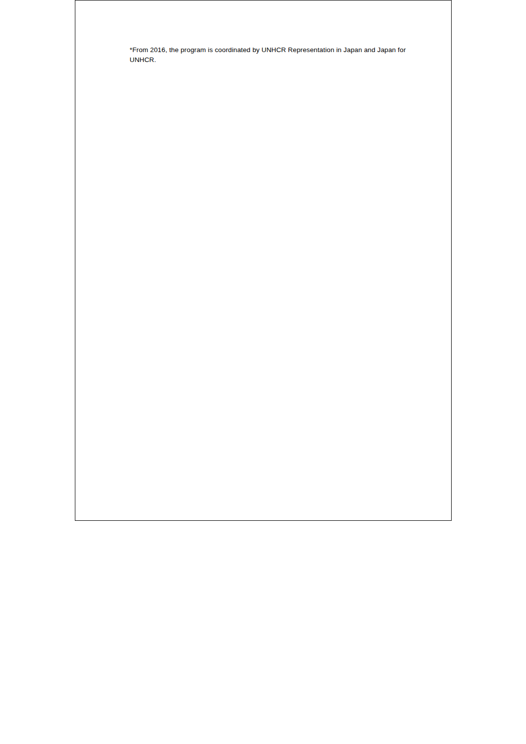*From 2016, the program is coordinated by UNHCR Representation in Japan and Japan for UNHCR.